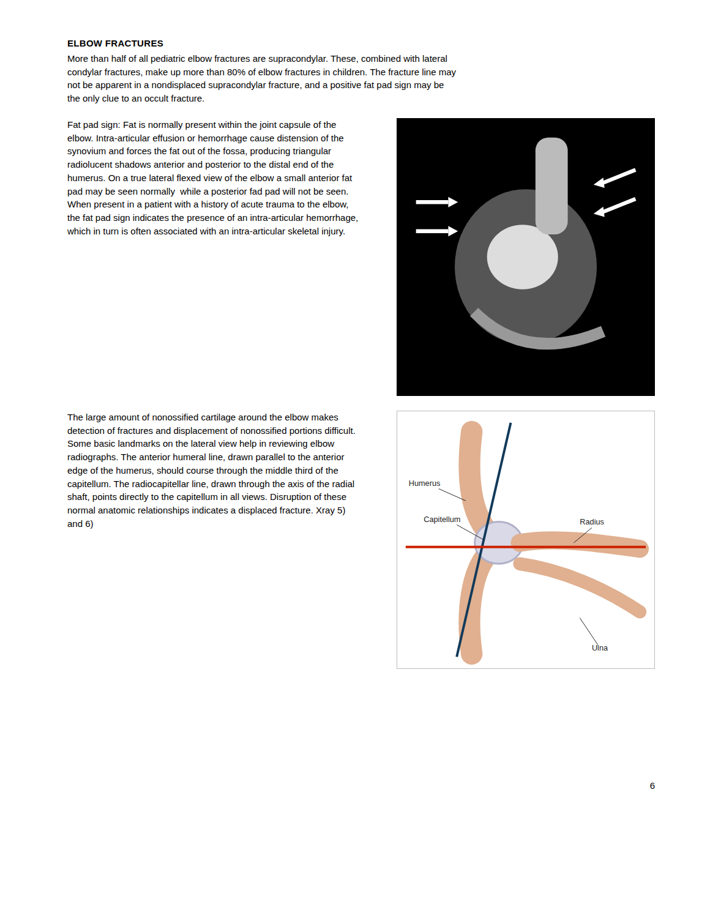ELBOW FRACTURES
More than half of all pediatric elbow fractures are supracondylar. These, combined with lateral condylar fractures, make up more than 80% of elbow fractures in children. The fracture line may not be apparent in a nondisplaced supracondylar fracture, and a positive fat pad sign may be the only clue to an occult fracture.
Fat pad sign: Fat is normally present within the joint capsule of the elbow. Intra-articular effusion or hemorrhage cause distension of the synovium and forces the fat out of the fossa, producing triangular radiolucent shadows anterior and posterior to the distal end of the humerus. On a true lateral flexed view of the elbow a small anterior fat pad may be seen normally while a posterior fad pad will not be seen. When present in a patient with a history of acute trauma to the elbow, the fat pad sign indicates the presence of an intra-articular hemorrhage, which in turn is often associated with an intra-articular skeletal injury.
The large amount of nonossified cartilage around the elbow makes detection of fractures and displacement of nonossified portions difficult. Some basic landmarks on the lateral view help in reviewing elbow radiographs. The anterior humeral line, drawn parallel to the anterior edge of the humerus, should course through the middle third of the capitellum. The radiocapitellar line, drawn through the axis of the radial shaft, points directly to the capitellum in all views. Disruption of these normal anatomic relationships indicates a displaced fracture. Xray 5) and 6)
6